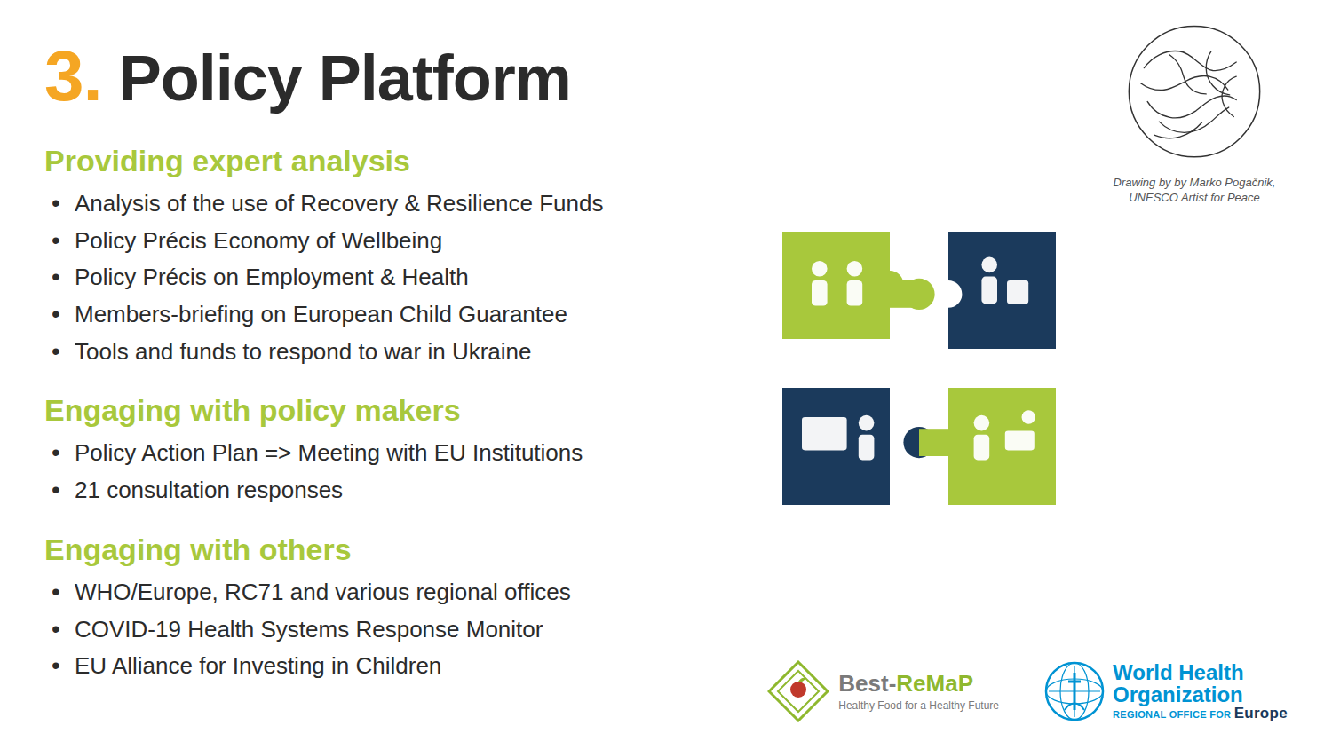Drawing by by Marko Pogačnik,
UNESCO Artist for Peace
3. Policy Platform
Providing expert analysis
Analysis of the use of Recovery & Resilience Funds
Policy Précis Economy of Wellbeing
Policy Précis on Employment & Health
Members-briefing on European Child Guarantee
Tools and funds to respond to war in Ukraine
Engaging with policy makers
Policy Action Plan => Meeting with EU Institutions
21 consultation responses
Engaging with others
WHO/Europe, RC71 and various regional offices
COVID-19 Health Systems Response Monitor
EU Alliance for Investing in Children
Best-ReMaP
Healthy Food for a Healthy Future
World Health
Organization
REGIONAL OFFICE FOR Europe